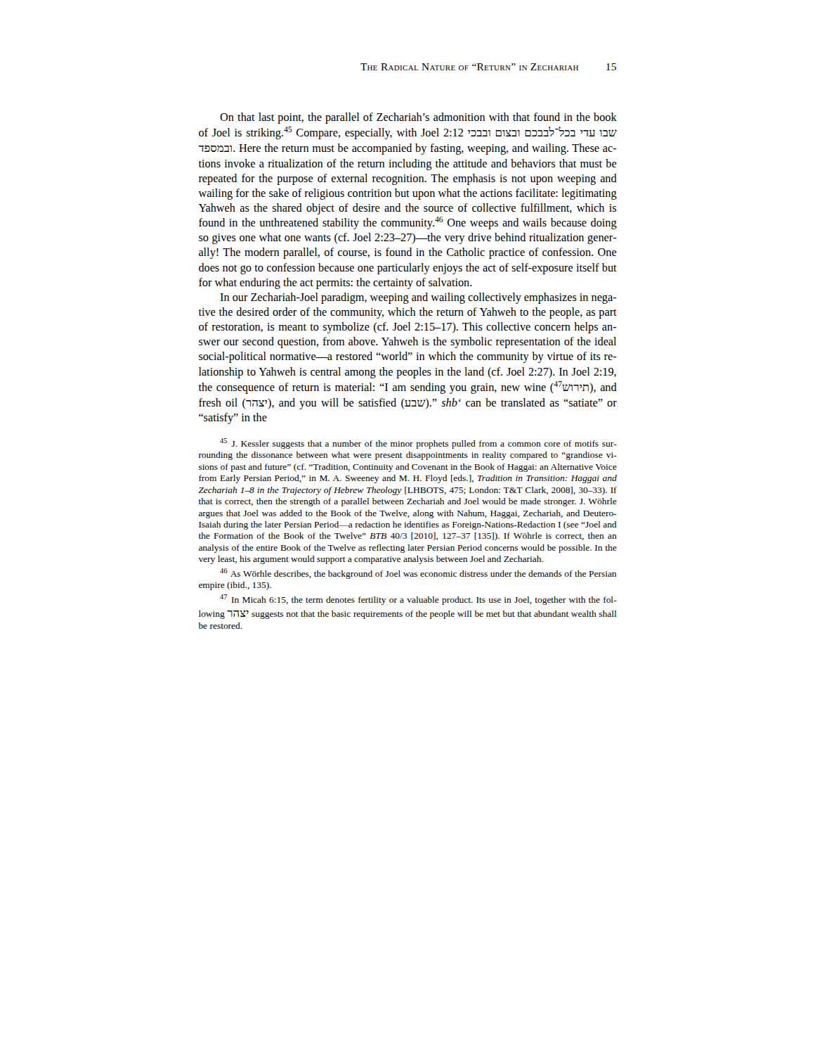The Radical Nature of “Return” in Zechariah 15
On that last point, the parallel of Zechariah’s admonition with that found in the book of Joel is striking.45 Compare, especially, with Joel 2:12 שבו עדי בכל־לבבכם ובצום ובבכי ובמספד. Here the return must be accompanied by fasting, weeping, and wailing. These actions invoke a ritualization of the return including the attitude and behaviors that must be repeated for the purpose of external recognition. The emphasis is not upon weeping and wailing for the sake of religious contrition but upon what the actions facilitate: legitimating Yahweh as the shared object of desire and the source of collective fulfillment, which is found in the unthreatened stability the community.46 One weeps and wails because doing so gives one what one wants (cf. Joel 2:23–27)—the very drive behind ritualization generally! The modern parallel, of course, is found in the Catholic practice of confession. One does not go to confession because one particularly enjoys the act of self-exposure itself but for what enduring the act permits: the certainty of salvation.
In our Zechariah-Joel paradigm, weeping and wailing collectively emphasizes in negative the desired order of the community, which the return of Yahweh to the people, as part of restoration, is meant to symbolize (cf. Joel 2:15–17). This collective concern helps answer our second question, from above. Yahweh is the symbolic representation of the ideal social-political normative—a restored “world” in which the community by virtue of its relationship to Yahweh is central among the peoples in the land (cf. Joel 2:27). In Joel 2:19, the consequence of return is material: “I am sending you grain, new wine (תירוש47), and fresh oil (יצהר), and you will be satisfied (שבע).” shb‘ can be translated as “satiate” or “satisfy” in the
45 J. Kessler suggests that a number of the minor prophets pulled from a common core of motifs surrounding the dissonance between what were present disappointments in reality compared to “grandiose visions of past and future” (cf. “Tradition, Continuity and Covenant in the Book of Haggai: an Alternative Voice from Early Persian Period,” in M. A. Sweeney and M. H. Floyd [eds.], Tradition in Transition: Haggai and Zechariah 1–8 in the Trajectory of Hebrew Theology [LHBOTS, 475; London: T&T Clark, 2008], 30–33). If that is correct, then the strength of a parallel between Zechariah and Joel would be made stronger. J. Wöhrle argues that Joel was added to the Book of the Twelve, along with Nahum, Haggai, Zechariah, and Deutero-Isaiah during the later Persian Period—a redaction he identifies as Foreign-Nations-Redaction I (see “Joel and the Formation of the Book of the Twelve” BTB 40/3 [2010], 127–37 [135]). If Wöhrle is correct, then an analysis of the entire Book of the Twelve as reflecting later Persian Period concerns would be possible. In the very least, his argument would support a comparative analysis between Joel and Zechariah.
46 As Wörhle describes, the background of Joel was economic distress under the demands of the Persian empire (ibid., 135).
47 In Micah 6:15, the term denotes fertility or a valuable product. Its use in Joel, together with the following יצהר suggests not that the basic requirements of the people will be met but that abundant wealth shall be restored.